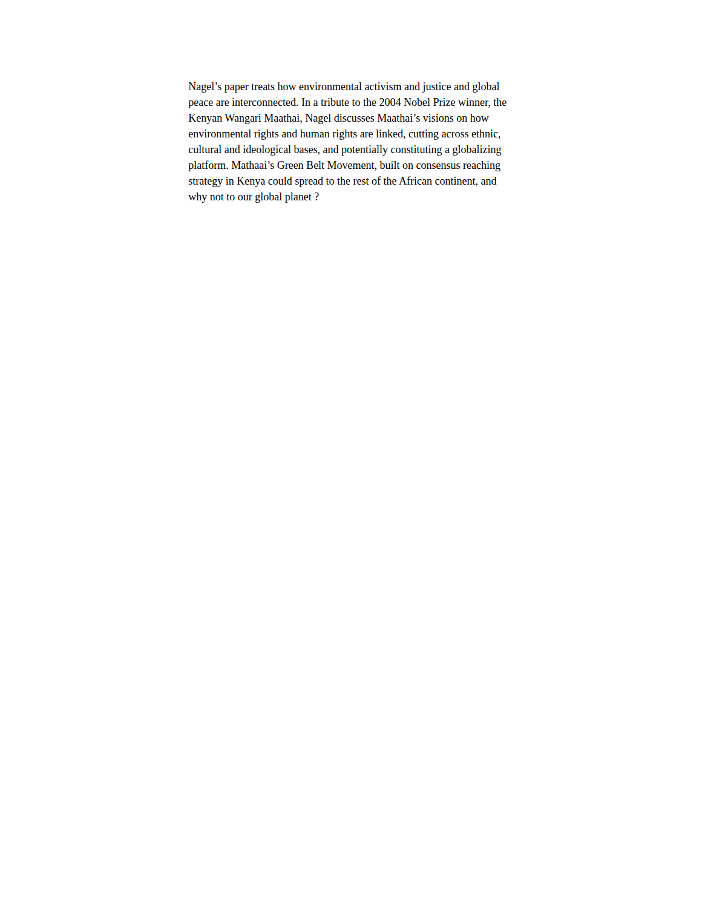Nagel’s paper treats how environmental activism and justice and global peace are interconnected. In a tribute to the 2004 Nobel Prize winner, the Kenyan Wangari Maathai, Nagel discusses Maathai’s visions on how environmental rights and human rights are linked, cutting across ethnic, cultural and ideological bases, and potentially constituting a globalizing platform. Mathaai’s Green Belt Movement, built on consensus reaching strategy in Kenya could spread to the rest of the African continent, and why not to our global planet ?